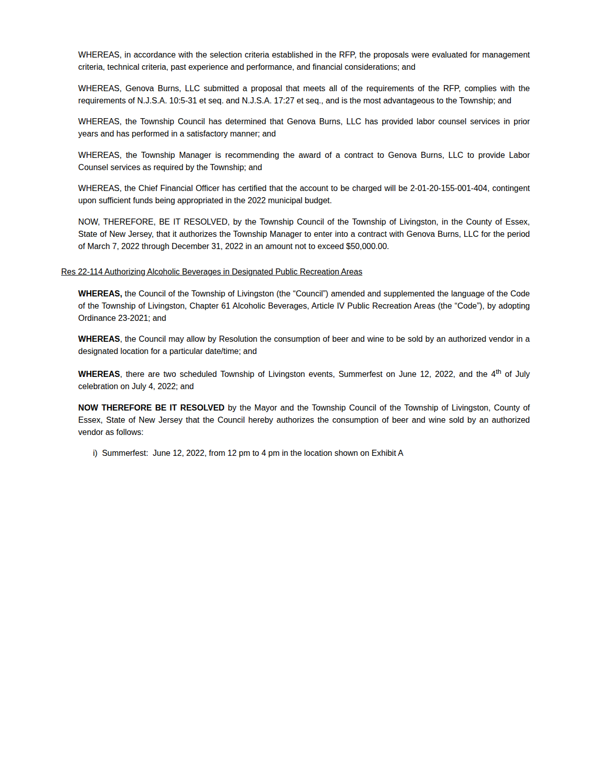WHEREAS, in accordance with the selection criteria established in the RFP, the proposals were evaluated for management criteria, technical criteria, past experience and performance, and financial considerations; and
WHEREAS, Genova Burns, LLC submitted a proposal that meets all of the requirements of the RFP, complies with the requirements of N.J.S.A. 10:5-31 et seq. and N.J.S.A. 17:27 et seq., and is the most advantageous to the Township; and
WHEREAS, the Township Council has determined that Genova Burns, LLC has provided labor counsel services in prior years and has performed in a satisfactory manner; and
WHEREAS, the Township Manager is recommending the award of a contract to Genova Burns, LLC to provide Labor Counsel services as required by the Township; and
WHEREAS, the Chief Financial Officer has certified that the account to be charged will be 2-01-20-155-001-404, contingent upon sufficient funds being appropriated in the 2022 municipal budget.
NOW, THEREFORE, BE IT RESOLVED, by the Township Council of the Township of Livingston, in the County of Essex, State of New Jersey, that it authorizes the Township Manager to enter into a contract with Genova Burns, LLC for the period of March 7, 2022 through December 31, 2022 in an amount not to exceed $50,000.00.
Res 22-114 Authorizing Alcoholic Beverages in Designated Public Recreation Areas
WHEREAS, the Council of the Township of Livingston (the “Council”) amended and supplemented the language of the Code of the Township of Livingston, Chapter 61 Alcoholic Beverages, Article IV Public Recreation Areas (the “Code”), by adopting Ordinance 23-2021; and
WHEREAS, the Council may allow by Resolution the consumption of beer and wine to be sold by an authorized vendor in a designated location for a particular date/time; and
WHEREAS, there are two scheduled Township of Livingston events, Summerfest on June 12, 2022, and the 4th of July celebration on July 4, 2022; and
NOW THEREFORE BE IT RESOLVED by the Mayor and the Township Council of the Township of Livingston, County of Essex, State of New Jersey that the Council hereby authorizes the consumption of beer and wine sold by an authorized vendor as follows:
i) Summerfest: June 12, 2022, from 12 pm to 4 pm in the location shown on Exhibit A